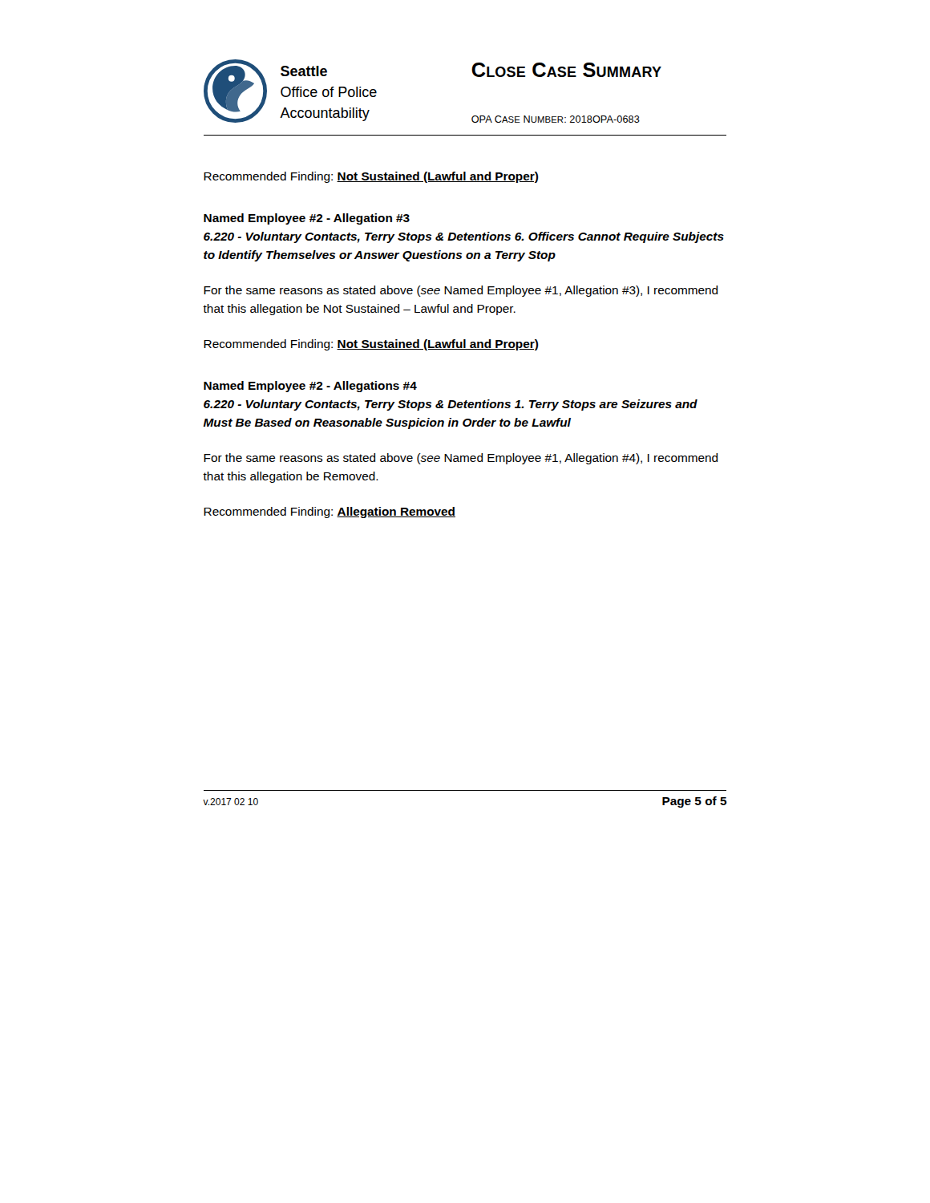Seattle
Office of Police
Accountability
Close Case Summary
OPA CASE NUMBER: 2018OPA-0683
Recommended Finding: Not Sustained (Lawful and Proper)
Named Employee #2 - Allegation #3
6.220 - Voluntary Contacts, Terry Stops & Detentions 6. Officers Cannot Require Subjects to Identify Themselves or Answer Questions on a Terry Stop
For the same reasons as stated above (see Named Employee #1, Allegation #3), I recommend that this allegation be Not Sustained – Lawful and Proper.
Recommended Finding: Not Sustained (Lawful and Proper)
Named Employee #2 - Allegations #4
6.220 - Voluntary Contacts, Terry Stops & Detentions 1. Terry Stops are Seizures and Must Be Based on Reasonable Suspicion in Order to be Lawful
For the same reasons as stated above (see Named Employee #1, Allegation #4), I recommend that this allegation be Removed.
Recommended Finding: Allegation Removed
v.2017 02 10 Page 5 of 5